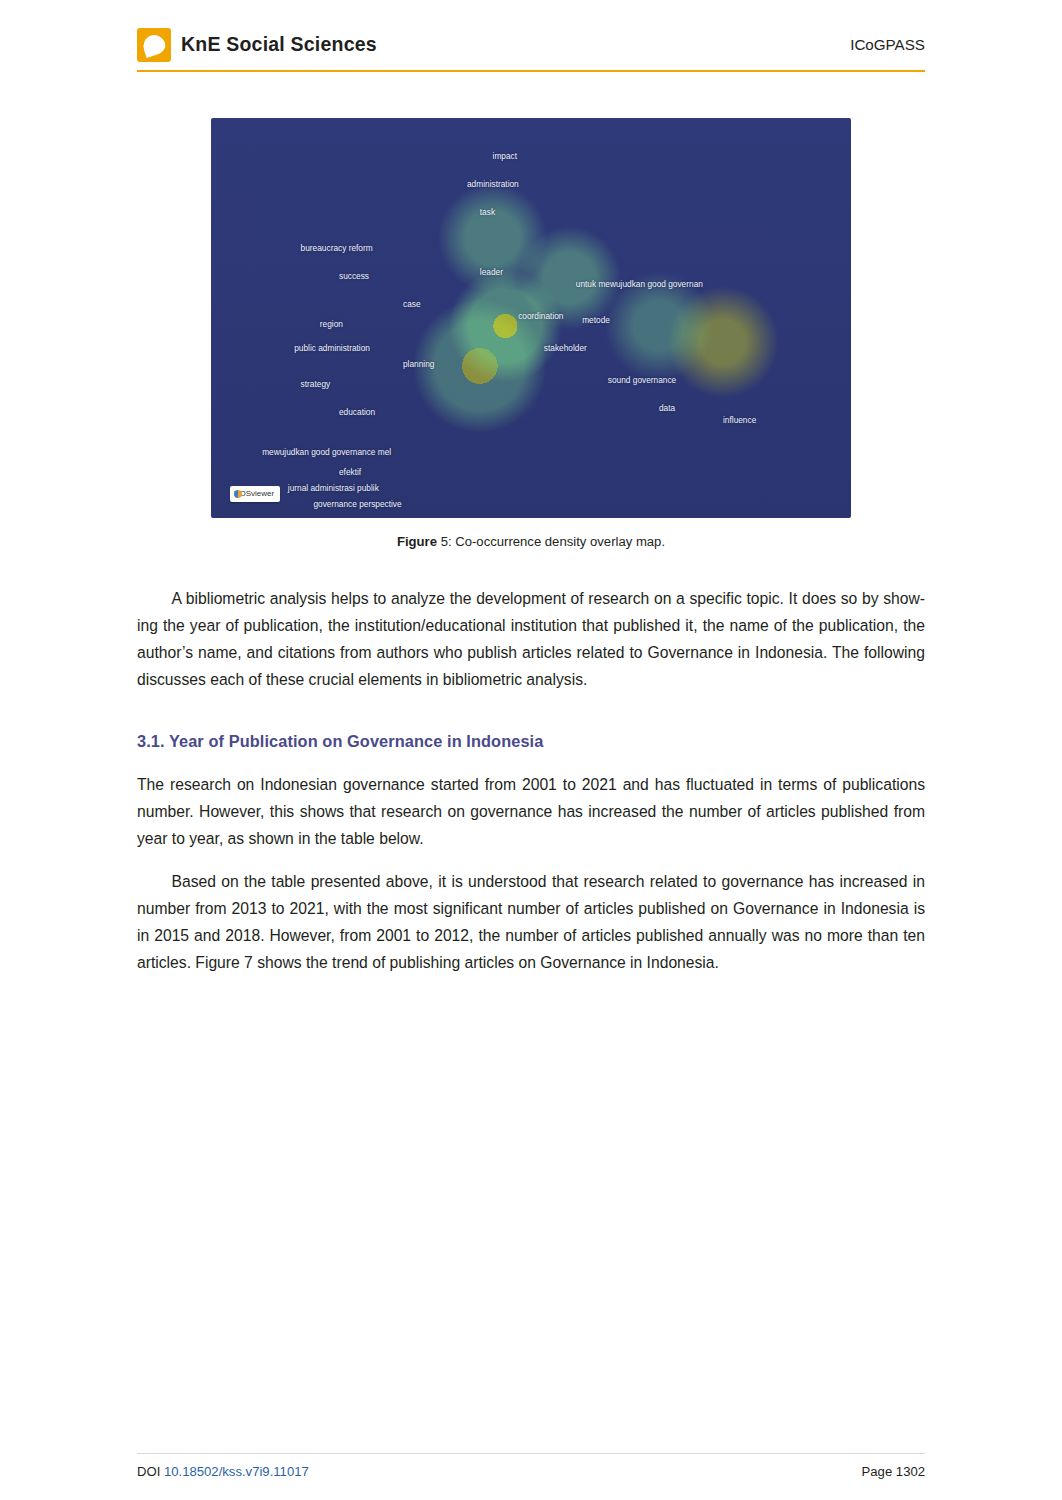KnE Social Sciences
ICoGPASS
impact administration task bureaucracy reform success leader case region coordination untuk mewujudkan good governan metode public administration stakeholder planning strategy sound governance education data influence mewujudkan good governance mel efektif jurnal administrasi publik governance perspective
VOSviewer
Figure 5: Co-occurrence density overlay map.
A bibliometric analysis helps to analyze the development of research on a specific topic. It does so by showing the year of publication, the institution/educational institution that published it, the name of the publication, the author’s name, and citations from authors who publish articles related to Governance in Indonesia. The following discusses each of these crucial elements in bibliometric analysis.
3.1. Year of Publication on Governance in Indonesia
The research on Indonesian governance started from 2001 to 2021 and has fluctuated in terms of publications number. However, this shows that research on governance has increased the number of articles published from year to year, as shown in the table below.
Based on the table presented above, it is understood that research related to governance has increased in number from 2013 to 2021, with the most significant number of articles published on Governance in Indonesia is in 2015 and 2018. However, from 2001 to 2012, the number of articles published annually was no more than ten articles. Figure 7 shows the trend of publishing articles on Governance in Indonesia.
DOI 10.18502/kss.v7i9.11017
Page 1302